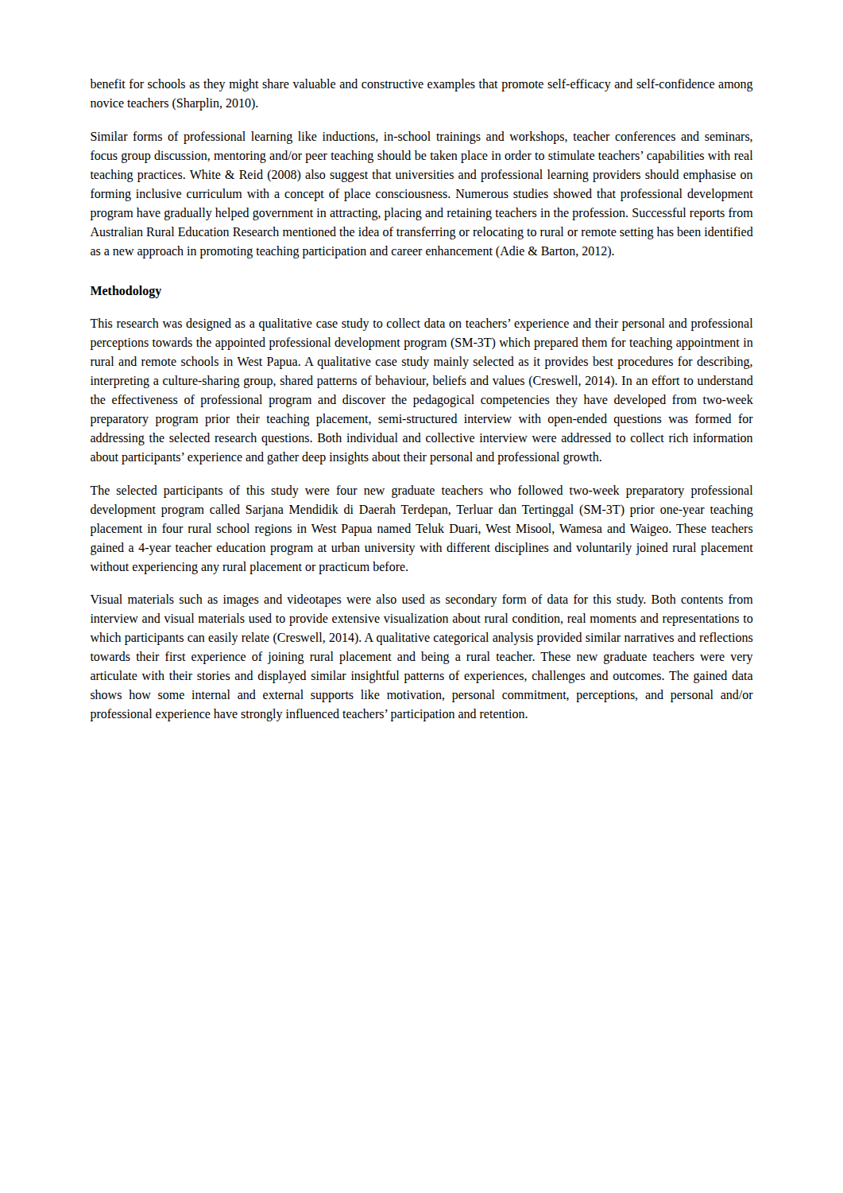benefit for schools as they might share valuable and constructive examples that promote self-efficacy and self-confidence among novice teachers (Sharplin, 2010).
Similar forms of professional learning like inductions, in-school trainings and workshops, teacher conferences and seminars, focus group discussion, mentoring and/or peer teaching should be taken place in order to stimulate teachers’ capabilities with real teaching practices. White & Reid (2008) also suggest that universities and professional learning providers should emphasise on forming inclusive curriculum with a concept of place consciousness. Numerous studies showed that professional development program have gradually helped government in attracting, placing and retaining teachers in the profession. Successful reports from Australian Rural Education Research mentioned the idea of transferring or relocating to rural or remote setting has been identified as a new approach in promoting teaching participation and career enhancement (Adie & Barton, 2012).
Methodology
This research was designed as a qualitative case study to collect data on teachers’ experience and their personal and professional perceptions towards the appointed professional development program (SM-3T) which prepared them for teaching appointment in rural and remote schools in West Papua. A qualitative case study mainly selected as it provides best procedures for describing, interpreting a culture-sharing group, shared patterns of behaviour, beliefs and values (Creswell, 2014). In an effort to understand the effectiveness of professional program and discover the pedagogical competencies they have developed from two-week preparatory program prior their teaching placement, semi-structured interview with open-ended questions was formed for addressing the selected research questions. Both individual and collective interview were addressed to collect rich information about participants’ experience and gather deep insights about their personal and professional growth.
The selected participants of this study were four new graduate teachers who followed two-week preparatory professional development program called Sarjana Mendidik di Daerah Terdepan, Terluar dan Tertinggal (SM-3T) prior one-year teaching placement in four rural school regions in West Papua named Teluk Duari, West Misool, Wamesa and Waigeo. These teachers gained a 4-year teacher education program at urban university with different disciplines and voluntarily joined rural placement without experiencing any rural placement or practicum before.
Visual materials such as images and videotapes were also used as secondary form of data for this study. Both contents from interview and visual materials used to provide extensive visualization about rural condition, real moments and representations to which participants can easily relate (Creswell, 2014). A qualitative categorical analysis provided similar narratives and reflections towards their first experience of joining rural placement and being a rural teacher. These new graduate teachers were very articulate with their stories and displayed similar insightful patterns of experiences, challenges and outcomes. The gained data shows how some internal and external supports like motivation, personal commitment, perceptions, and personal and/or professional experience have strongly influenced teachers’ participation and retention.